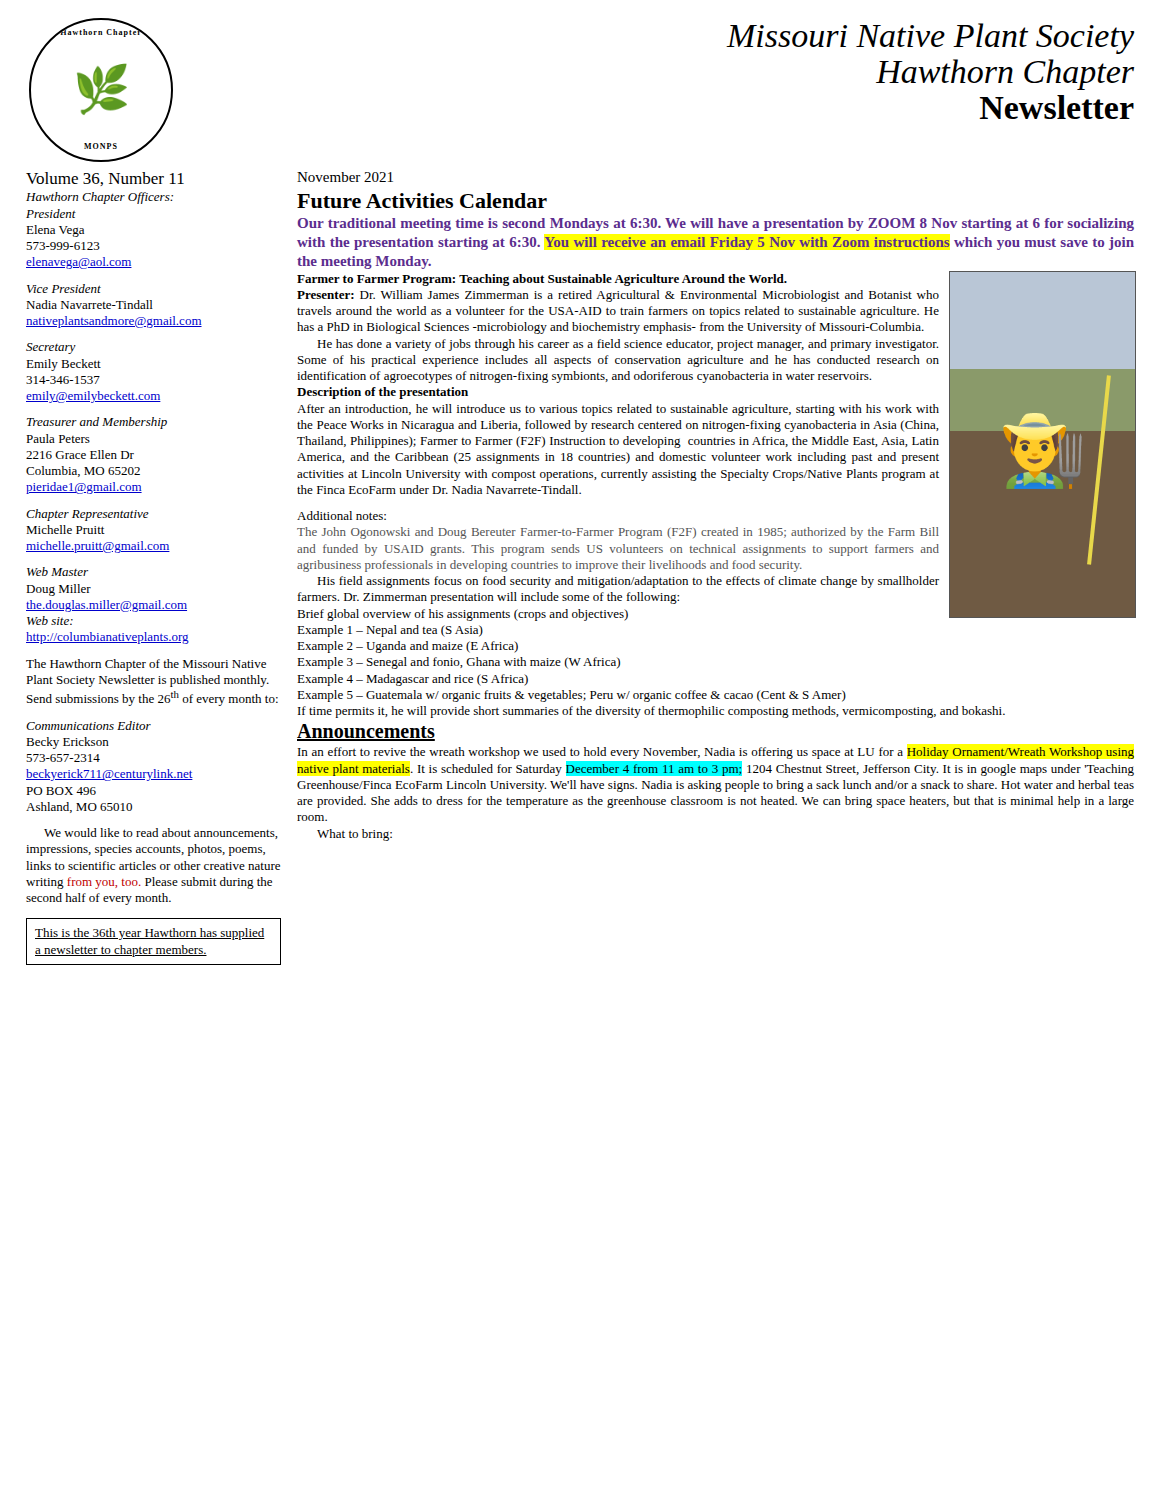Hawthorn Chapter
🌿
MONPS
Missouri Native Plant Society
Hawthorn Chapter
Newsletter
Volume 36, Number 11
Hawthorn Chapter Officers:
President
Elena Vega
573-999-6123
elenavega@aol.com
Vice President
Nadia Navarrete-Tindall
nativeplantsandmore@gmail.com
Secretary
Emily Beckett
314-346-1537
emily@emilybeckett.com
Treasurer and Membership
Paula Peters
2216 Grace Ellen Dr
Columbia, MO 65202
pieridae1@gmail.com
Chapter Representative
Michelle Pruitt
michelle.pruitt@gmail.com
Web Master
Doug Miller
the.douglas.miller@gmail.com
Web site:
http://columbianativeplants.org
The Hawthorn Chapter of the Missouri Native Plant Society Newsletter is published monthly. Send submissions by the 26th of every month to:
Communications Editor
Becky Erickson
573-657-2314
beckyerick711@centurylink.net
PO BOX 496
Ashland, MO 65010
We would like to read about announcements, impressions, species accounts, photos, poems, links to scientific articles or other creative nature writing from you, too. Please submit during the second half of every month.
This is the 36th year Hawthorn has supplied a newsletter to chapter members.
November 2021
Future Activities Calendar
Our traditional meeting time is second Mondays at 6:30. We will have a presentation by ZOOM 8 Nov starting at 6 for socializing with the presentation starting at 6:30. You will receive an email Friday 5 Nov with Zoom instructions which you must save to join the meeting Monday.
👨‍🌾
Farmer to Farmer Program: Teaching about Sustainable Agriculture Around the World.
Presenter: Dr. William James Zimmerman is a retired Agricultural & Environmental Microbiologist and Botanist who travels around the world as a volunteer for the USA-AID to train farmers on topics related to sustainable agriculture. He has a PhD in Biological Sciences -microbiology and biochemistry emphasis- from the University of Missouri-Columbia.
He has done a variety of jobs through his career as a field science educator, project manager, and primary investigator. Some of his practical experience includes all aspects of conservation agriculture and he has conducted research on identification of agroecotypes of nitrogen-fixing symbionts, and odoriferous cyanobacteria in water reservoirs.
Description of the presentation
After an introduction, he will introduce us to various topics related to sustainable agriculture, starting with his work with the Peace Works in Nicaragua and Liberia, followed by research centered on nitrogen-fixing cyanobacteria in Asia (China, Thailand, Philippines); Farmer to Farmer (F2F) Instruction to developing countries in Africa, the Middle East, Asia, Latin America, and the Caribbean (25 assignments in 18 countries) and domestic volunteer work including past and present activities at Lincoln University with compost operations, currently assisting the Specialty Crops/Native Plants program at the Finca EcoFarm under Dr. Nadia Navarrete-Tindall.
Additional notes:
The John Ogonowski and Doug Bereuter Farmer-to-Farmer Program (F2F) created in 1985; authorized by the Farm Bill and funded by USAID grants. This program sends US volunteers on technical assignments to support farmers and agribusiness professionals in developing countries to improve their livelihoods and food security.
His field assignments focus on food security and mitigation/adaptation to the effects of climate change by smallholder farmers. Dr. Zimmerman presentation will include some of the following:
Brief global overview of his assignments (crops and objectives)
Example 1 – Nepal and tea (S Asia)
Example 2 – Uganda and maize (E Africa)
Example 3 – Senegal and fonio, Ghana with maize (W Africa)
Example 4 – Madagascar and rice (S Africa)
Example 5 – Guatemala w/ organic fruits & vegetables; Peru w/ organic coffee & cacao (Cent & S Amer)
If time permits it, he will provide short summaries of the diversity of thermophilic composting methods, vermicomposting, and bokashi.
Announcements
In an effort to revive the wreath workshop we used to hold every November, Nadia is offering us space at LU for a Holiday Ornament/Wreath Workshop using native plant materials. It is scheduled for Saturday December 4 from 11 am to 3 pm; 1204 Chestnut Street, Jefferson City. It is in google maps under 'Teaching Greenhouse/Finca EcoFarm Lincoln University. We'll have signs. Nadia is asking people to bring a sack lunch and/or a snack to share. Hot water and herbal teas are provided. She adds to dress for the temperature as the greenhouse classroom is not heated. We can bring space heaters, but that is minimal help in a large room.
What to bring: